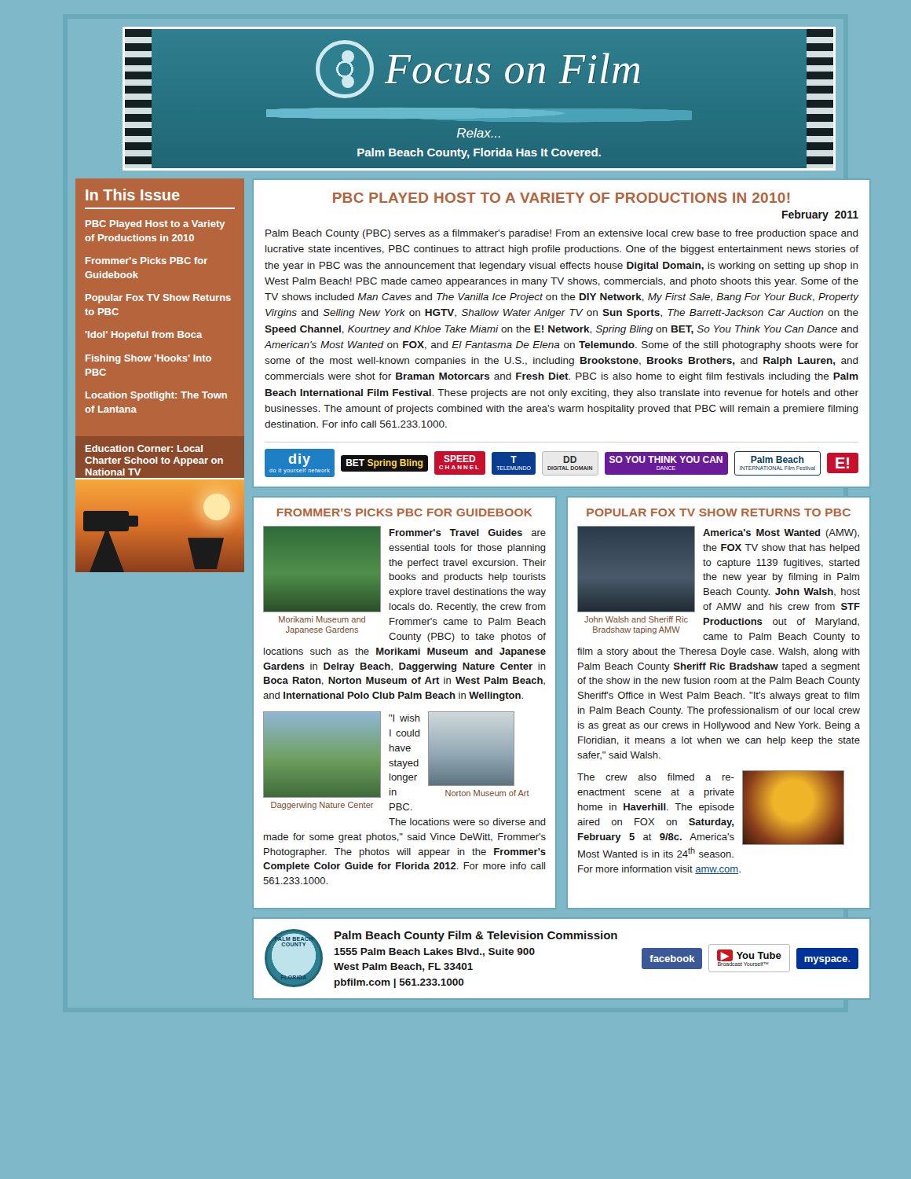Focus on Film
Relax... Palm Beach County, Florida Has It Covered.
In This Issue
PBC Played Host to a Variety of Productions in 2010
Frommer's Picks PBC for Guidebook
Popular Fox TV Show Returns to PBC
'Idol' Hopeful from Boca
Fishing Show 'Hooks' Into PBC
Location Spotlight: The Town of Lantana
Education Corner: Local Charter School to Appear on National TV
PBC PLAYED HOST TO A VARIETY OF PRODUCTIONS IN 2010!
February 2011
Palm Beach County (PBC) serves as a filmmaker's paradise! From an extensive local crew base to free production space and lucrative state incentives, PBC continues to attract high profile productions. One of the biggest entertainment news stories of the year in PBC was the announcement that legendary visual effects house Digital Domain, is working on setting up shop in West Palm Beach! PBC made cameo appearances in many TV shows, commercials, and photo shoots this year. Some of the TV shows included Man Caves and The Vanilla Ice Project on the DIY Network, My First Sale, Bang For Your Buck, Property Virgins and Selling New York on HGTV, Shallow Water Anlger TV on Sun Sports, The Barrett-Jackson Car Auction on the Speed Channel, Kourtney and Khloe Take Miami on the E! Network, Spring Bling on BET, So You Think You Can Dance and American's Most Wanted on FOX, and El Fantasma De Elena on Telemundo. Some of the still photography shoots were for some of the most well-known companies in the U.S., including Brookstone, Brooks Brothers, and Ralph Lauren, and commercials were shot for Braman Motorcars and Fresh Diet. PBC is also home to eight film festivals including the Palm Beach International Film Festival. These projects are not only exciting, they also translate into revenue for hotels and other businesses. The amount of projects combined with the area's warm hospitality proved that PBC will remain a premiere filming destination. For info call 561.233.1000.
diydo it yourself network
BET Spring Bling
SPEEDCHANNEL
TTELEMUNDO
DDDIGITAL DOMAIN
SO YOU THINK YOU CANDANCE
Palm BeachINTERNATIONAL Film Festival
E!
FROMMER'S PICKS PBC FOR GUIDEBOOK
Morikami Museum and Japanese Gardens
Frommer's Travel Guides are essential tools for those planning the perfect travel excursion. Their books and products help tourists explore travel destinations the way locals do. Recently, the crew from Frommer's came to Palm Beach County (PBC) to take photos of locations such as the Morikami Museum and Japanese Gardens in Delray Beach, Daggerwing Nature Center in Boca Raton, Norton Museum of Art in West Palm Beach, and International Polo Club Palm Beach in Wellington.
Daggerwing Nature Center
Norton Museum of Art
"I wish I could have stayed longer in PBC. The locations were so diverse and made for some great photos," said Vince DeWitt, Frommer's Photographer. The photos will appear in the Frommer's Complete Color Guide for Florida 2012. For more info call 561.233.1000.
POPULAR FOX TV SHOW RETURNS TO PBC
John Walsh and Sheriff Ric Bradshaw taping AMW
America's Most Wanted (AMW), the FOX TV show that has helped to capture 1139 fugitives, started the new year by filming in Palm Beach County. John Walsh, host of AMW and his crew from STF Productions out of Maryland, came to Palm Beach County to film a story about the Theresa Doyle case. Walsh, along with Palm Beach County Sheriff Ric Bradshaw taped a segment of the show in the new fusion room at the Palm Beach County Sheriff's Office in West Palm Beach. "It's always great to film in Palm Beach County. The professionalism of our local crew is as great as our crews in Hollywood and New York. Being a Floridian, it means a lot when we can help keep the state safer," said Walsh.
The crew also filmed a re-enactment scene at a private home in Haverhill. The episode aired on FOX on Saturday, February 5 at 9/8c. America's Most Wanted is in its 24th season. For more information visit amw.com.
PALM BEACH COUNTY FLORIDA
Palm Beach County Film & Television Commission
1555 Palm Beach Lakes Blvd., Suite 900
West Palm Beach, FL 33401
pbfilm.com | 561.233.1000
facebook ▶You TubeBroadcast Yourself™ myspace.